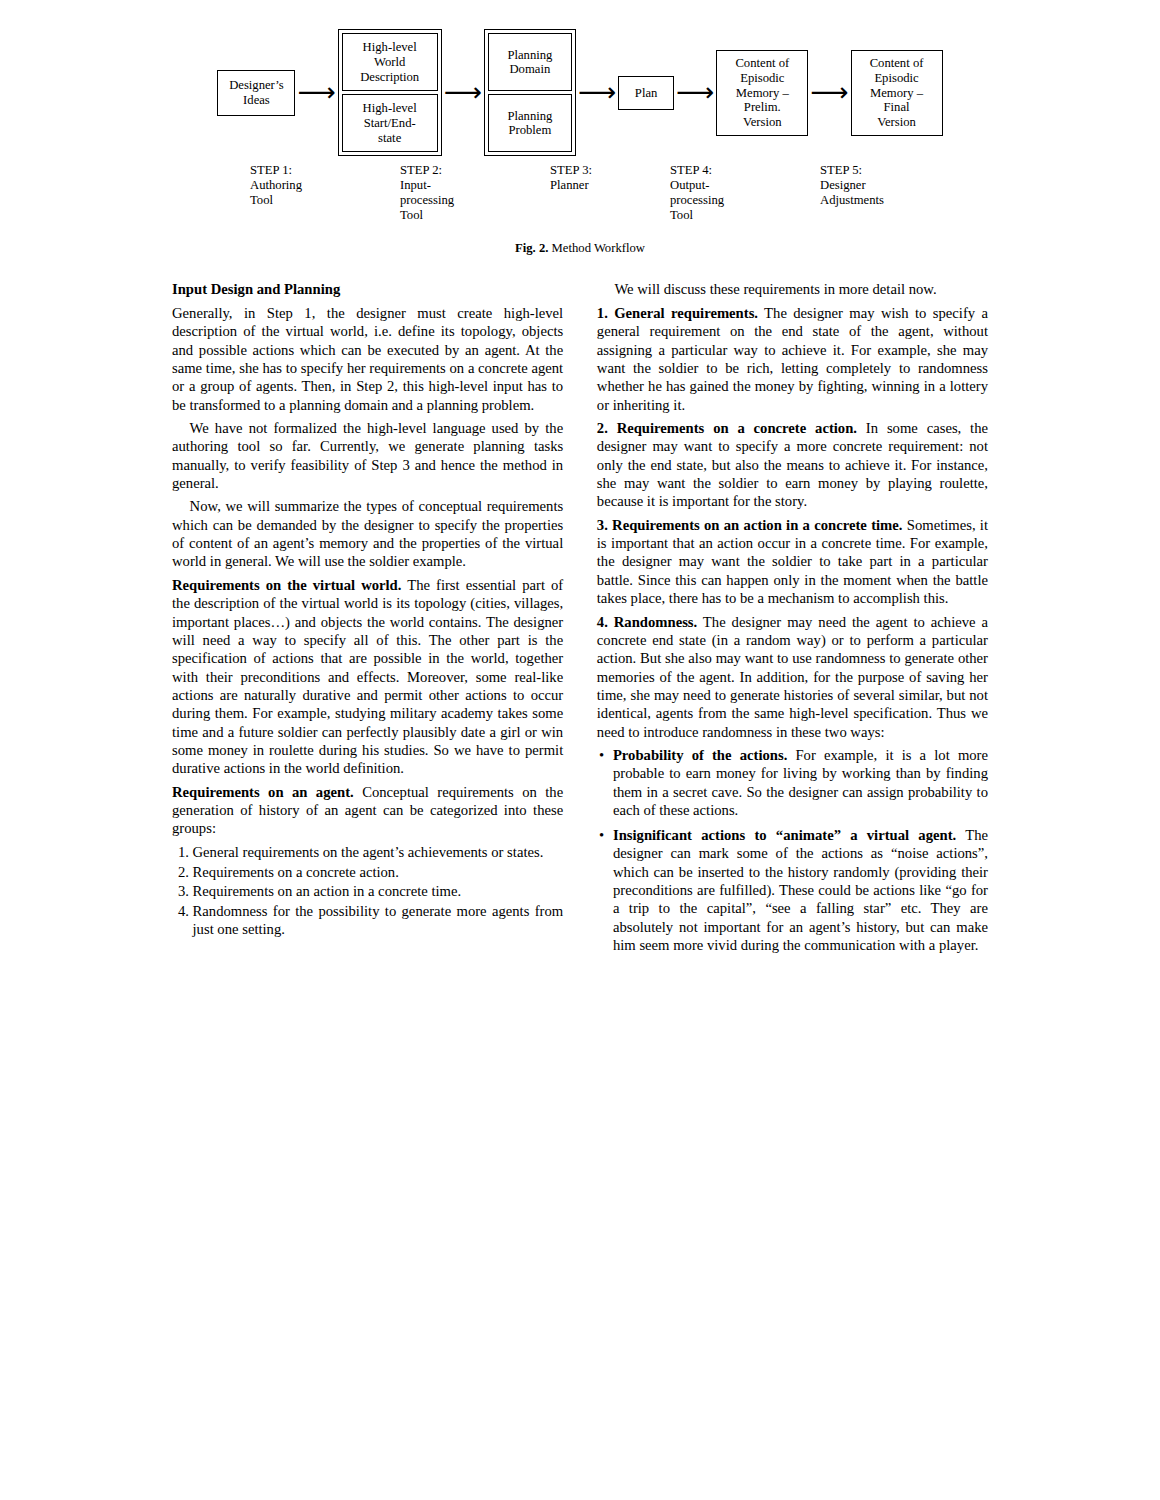Designer’s
Ideas
⟶
High-level
World
Description
High-level
Start/End-
state
⟶
Planning
Domain
Planning
Problem
⟶
Plan
⟶
Content of
Episodic
Memory –
Prelim.
Version
⟶
Content of
Episodic
Memory –
Final
Version
STEP 1:
Authoring
Tool
STEP 2:
Input-
processing
Tool
STEP 3:
Planner
STEP 4:
Output-
processing
Tool
STEP 5:
Designer
Adjustments
Fig. 2. Method Workflow
Input Design and Planning
Generally, in Step 1, the designer must create high-level description of the virtual world, i.e. define its topology, objects and possible actions which can be executed by an agent. At the same time, she has to specify her requirements on a concrete agent or a group of agents. Then, in Step 2, this high-level input has to be transformed to a planning domain and a planning problem.
We have not formalized the high-level language used by the authoring tool so far. Currently, we generate planning tasks manually, to verify feasibility of Step 3 and hence the method in general.
Now, we will summarize the types of conceptual requirements which can be demanded by the designer to specify the properties of content of an agent’s memory and the properties of the virtual world in general. We will use the soldier example.
Requirements on the virtual world. The first essential part of the description of the virtual world is its topology (cities, villages, important places…) and objects the world contains. The designer will need a way to specify all of this. The other part is the specification of actions that are possible in the world, together with their preconditions and effects. Moreover, some real-like actions are naturally durative and permit other actions to occur during them. For example, studying military academy takes some time and a future soldier can perfectly plausibly date a girl or win some money in roulette during his studies. So we have to permit durative actions in the world definition.
Requirements on an agent. Conceptual requirements on the generation of history of an agent can be categorized into these groups:
General requirements on the agent’s achievements or states.
Requirements on a concrete action.
Requirements on an action in a concrete time.
Randomness for the possibility to generate more agents from just one setting.
We will discuss these requirements in more detail now.
1. General requirements. The designer may wish to specify a general requirement on the end state of the agent, without assigning a particular way to achieve it. For example, she may want the soldier to be rich, letting completely to randomness whether he has gained the money by fighting, winning in a lottery or inheriting it.
2. Requirements on a concrete action. In some cases, the designer may want to specify a more concrete requirement: not only the end state, but also the means to achieve it. For instance, she may want the soldier to earn money by playing roulette, because it is important for the story.
3. Requirements on an action in a concrete time. Sometimes, it is important that an action occur in a concrete time. For example, the designer may want the soldier to take part in a particular battle. Since this can happen only in the moment when the battle takes place, there has to be a mechanism to accomplish this.
4. Randomness. The designer may need the agent to achieve a concrete end state (in a random way) or to perform a particular action. But she also may want to use randomness to generate other memories of the agent. In addition, for the purpose of saving her time, she may need to generate histories of several similar, but not identical, agents from the same high-level specification. Thus we need to introduce randomness in these two ways:
Probability of the actions. For example, it is a lot more probable to earn money for living by working than by finding them in a secret cave. So the designer can assign probability to each of these actions.
Insignificant actions to “animate” a virtual agent. The designer can mark some of the actions as “noise actions”, which can be inserted to the history randomly (providing their preconditions are fulfilled). These could be actions like “go for a trip to the capital”, “see a falling star” etc. They are absolutely not important for an agent’s history, but can make him seem more vivid during the communication with a player.